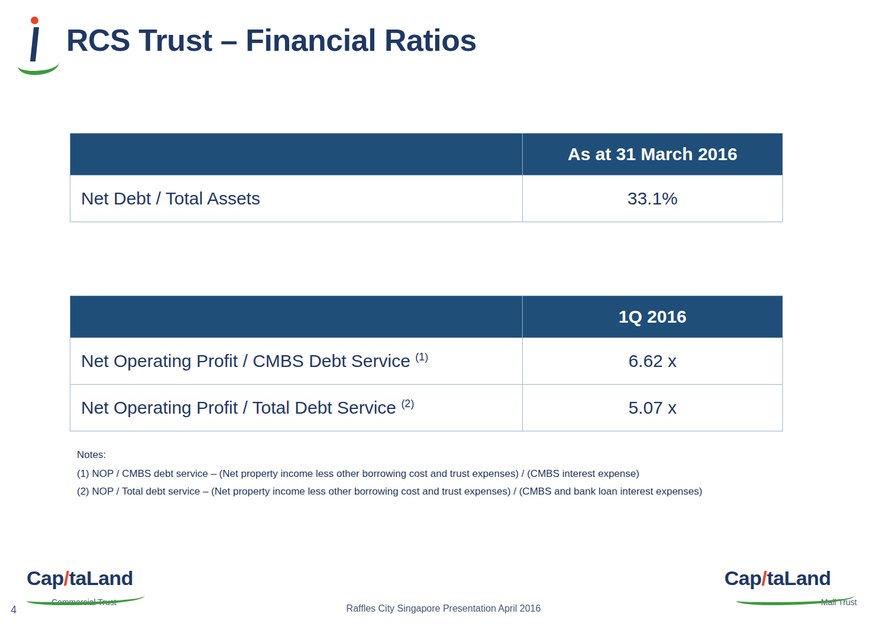RCS Trust – Financial Ratios
| | As at 31 March 2016 |
| --- | --- |
| Net Debt / Total Assets | 33.1% |
| | 1Q 2016 |
| --- | --- |
| Net Operating Profit / CMBS Debt Service (1) | 6.62 x |
| Net Operating Profit / Total Debt Service (2) | 5.07 x |
Notes:
(1) NOP / CMBS debt service – (Net property income less other borrowing cost and trust expenses) / (CMBS interest expense)
(2) NOP / Total debt service – (Net property income less other borrowing cost and trust expenses) / (CMBS and bank loan interest expenses)
Cap/taLand
Commercial Trust
Cap/taLand
Mall Trust
4
Raffles City Singapore Presentation April 2016